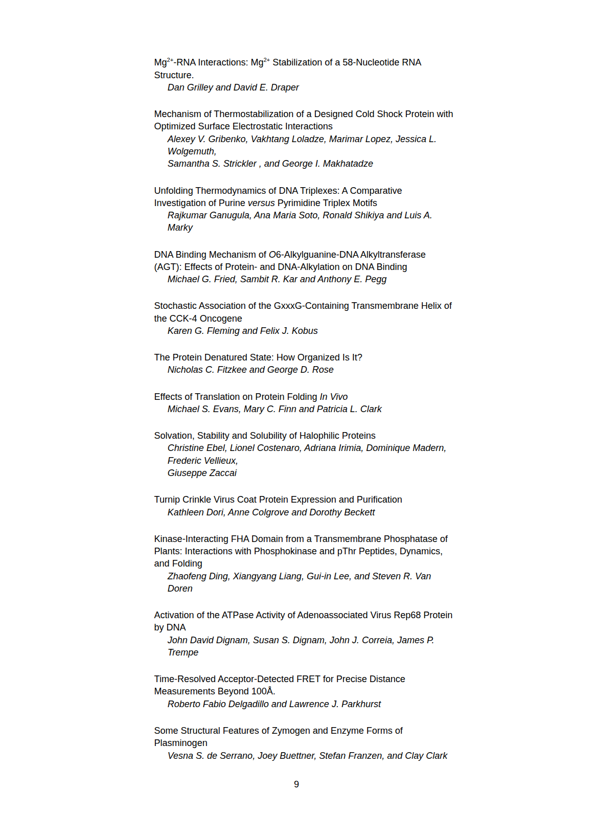Mg2+-RNA Interactions: Mg2+ Stabilization of a 58-Nucleotide RNA Structure.
Dan Grilley and David E. Draper
Mechanism of Thermostabilization of a Designed Cold Shock Protein with Optimized Surface Electrostatic Interactions
Alexey V. Gribenko, Vakhtang Loladze, Marimar Lopez, Jessica L. Wolgemuth,
Samantha S. Strickler , and George I. Makhatadze
Unfolding Thermodynamics of DNA Triplexes: A Comparative Investigation of Purine versus Pyrimidine Triplex Motifs
Rajkumar Ganugula, Ana Maria Soto, Ronald Shikiya and Luis A. Marky
DNA Binding Mechanism of O6-Alkylguanine-DNA Alkyltransferase (AGT): Effects of Protein- and DNA-Alkylation on DNA Binding
Michael G. Fried, Sambit R. Kar and Anthony E. Pegg
Stochastic Association of the GxxxG-Containing Transmembrane Helix of the CCK-4 Oncogene
Karen G. Fleming and Felix J. Kobus
The Protein Denatured State: How Organized Is It?
Nicholas C. Fitzkee and George D. Rose
Effects of Translation on Protein Folding In Vivo
Michael S. Evans, Mary C. Finn and Patricia L. Clark
Solvation, Stability and Solubility of Halophilic Proteins
Christine Ebel, Lionel Costenaro, Adriana Irimia, Dominique Madern, Frederic Vellieux,
Giuseppe Zaccai
Turnip Crinkle Virus Coat Protein Expression and Purification
Kathleen Dori, Anne Colgrove and Dorothy Beckett
Kinase-Interacting FHA Domain from a Transmembrane Phosphatase of Plants: Interactions with Phosphokinase and pThr Peptides, Dynamics, and Folding
Zhaofeng Ding, Xiangyang Liang, Gui-in Lee, and Steven R. Van Doren
Activation of the ATPase Activity of Adenoassociated Virus Rep68 Protein by DNA
John David Dignam, Susan S. Dignam, John J. Correia, James P. Trempe
Time-Resolved Acceptor-Detected FRET for Precise Distance Measurements Beyond 100Å.
Roberto Fabio Delgadillo and Lawrence J. Parkhurst
Some Structural Features of Zymogen and Enzyme Forms of Plasminogen
Vesna S. de Serrano, Joey Buettner, Stefan Franzen, and Clay Clark
9